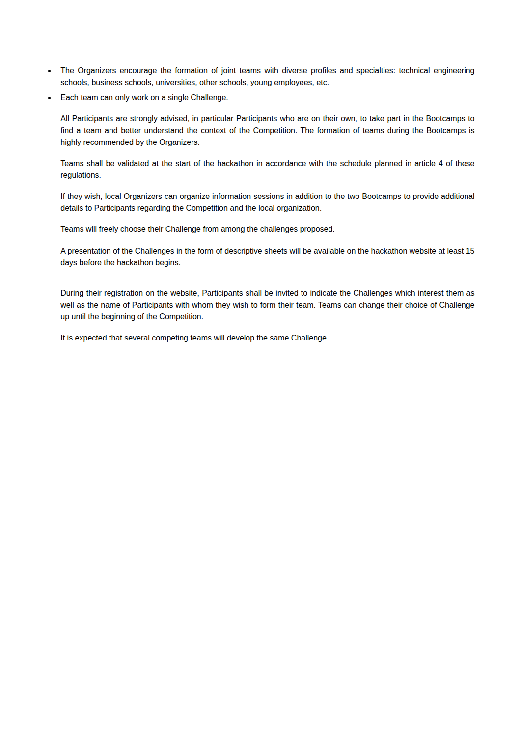The Organizers encourage the formation of joint teams with diverse profiles and specialties: technical engineering schools, business schools, universities, other schools, young employees, etc.
Each team can only work on a single Challenge.
All Participants are strongly advised, in particular Participants who are on their own, to take part in the Bootcamps to find a team and better understand the context of the Competition. The formation of teams during the Bootcamps is highly recommended by the Organizers.
Teams shall be validated at the start of the hackathon in accordance with the schedule planned in article 4 of these regulations.
If they wish, local Organizers can organize information sessions in addition to the two Bootcamps to provide additional details to Participants regarding the Competition and the local organization.
Teams will freely choose their Challenge from among the challenges proposed.
A presentation of the Challenges in the form of descriptive sheets will be available on the hackathon website at least 15 days before the hackathon begins.
During their registration on the website, Participants shall be invited to indicate the Challenges which interest them as well as the name of Participants with whom they wish to form their team. Teams can change their choice of Challenge up until the beginning of the Competition.
It is expected that several competing teams will develop the same Challenge.